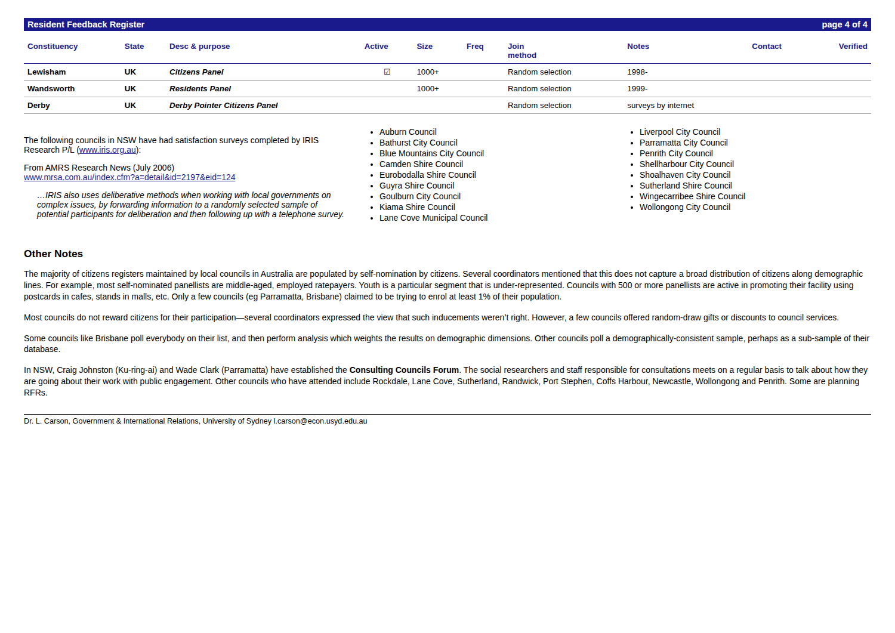Resident Feedback Register page 4 of 4
| Constituency | State | Desc & purpose | Active | Size | Freq | Join method | Notes | Contact | Verified |
| --- | --- | --- | --- | --- | --- | --- | --- | --- | --- |
| Lewisham | UK | Citizens Panel | ☑ | 1000+ | | Random selection | 1998- | | |
| Wandsworth | UK | Residents Panel | | 1000+ | | Random selection | 1999- | | |
| Derby | UK | Derby Pointer Citizens Panel | | | | Random selection | surveys by internet | | |
The following councils in NSW have had satisfaction surveys completed by IRIS Research P/L (www.iris.org.au):
From AMRS Research News (July 2006)
www.mrsa.com.au/index.cfm?a=detail&id=2197&eid=124
…IRIS also uses deliberative methods when working with local governments on complex issues, by forwarding information to a randomly selected sample of potential participants for deliberation and then following up with a telephone survey.
Auburn Council
Bathurst City Council
Blue Mountains City Council
Camden Shire Council
Eurobodalla Shire Council
Guyra Shire Council
Goulburn City Council
Kiama Shire Council
Lane Cove Municipal Council
Liverpool City Council
Parramatta City Council
Penrith City Council
Shellharbour City Council
Shoalhaven City Council
Sutherland Shire Council
Wingecarribee Shire Council
Wollongong City Council
Other Notes
The majority of citizens registers maintained by local councils in Australia are populated by self-nomination by citizens. Several coordinators mentioned that this does not capture a broad distribution of citizens along demographic lines. For example, most self-nominated panellists are middle-aged, employed ratepayers. Youth is a particular segment that is under-represented. Councils with 500 or more panellists are active in promoting their facility using postcards in cafes, stands in malls, etc. Only a few councils (eg Parramatta, Brisbane) claimed to be trying to enrol at least 1% of their population.
Most councils do not reward citizens for their participation—several coordinators expressed the view that such inducements weren’t right. However, a few councils offered random-draw gifts or discounts to council services.
Some councils like Brisbane poll everybody on their list, and then perform analysis which weights the results on demographic dimensions. Other councils poll a demographically-consistent sample, perhaps as a sub-sample of their database.
In NSW, Craig Johnston (Ku-ring-ai) and Wade Clark (Parramatta) have established the Consulting Councils Forum. The social researchers and staff responsible for consultations meets on a regular basis to talk about how they are going about their work with public engagement. Other councils who have attended include Rockdale, Lane Cove, Sutherland, Randwick, Port Stephen, Coffs Harbour, Newcastle, Wollongong and Penrith. Some are planning RFRs.
Dr. L. Carson, Government & International Relations, University of Sydney l.carson@econ.usyd.edu.au